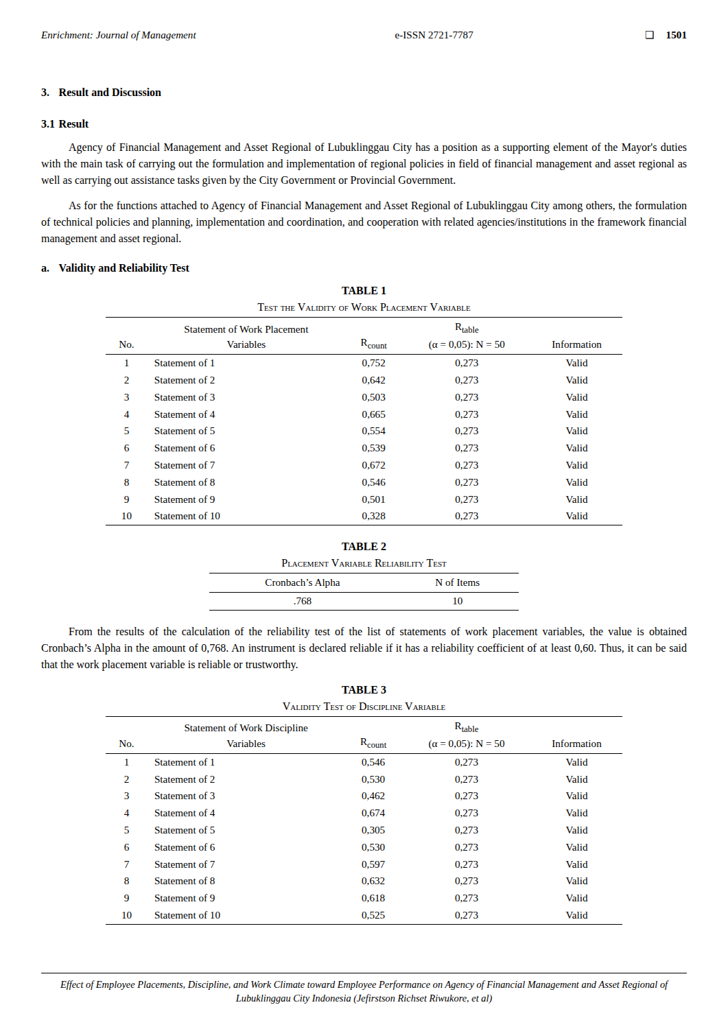Enrichment: Journal of Management e-ISSN 2721-7787 1501
3. Result and Discussion
3.1 Result
Agency of Financial Management and Asset Regional of Lubuklinggau City has a position as a supporting element of the Mayor's duties with the main task of carrying out the formulation and implementation of regional policies in field of financial management and asset regional as well as carrying out assistance tasks given by the City Government or Provincial Government.
As for the functions attached to Agency of Financial Management and Asset Regional of Lubuklinggau City among others, the formulation of technical policies and planning, implementation and coordination, and cooperation with related agencies/institutions in the framework financial management and asset regional.
a. Validity and Reliability Test
TABLE 1 Test the Validity of Work Placement Variable
| No. | Statement of Work Placement Variables | R count | R table (α = 0,05): N = 50 | Information |
| --- | --- | --- | --- | --- |
| 1 | Statement of 1 | 0,752 | 0,273 | Valid |
| 2 | Statement of 2 | 0,642 | 0,273 | Valid |
| 3 | Statement of 3 | 0,503 | 0,273 | Valid |
| 4 | Statement of 4 | 0,665 | 0,273 | Valid |
| 5 | Statement of 5 | 0,554 | 0,273 | Valid |
| 6 | Statement of 6 | 0,539 | 0,273 | Valid |
| 7 | Statement of 7 | 0,672 | 0,273 | Valid |
| 8 | Statement of 8 | 0,546 | 0,273 | Valid |
| 9 | Statement of 9 | 0,501 | 0,273 | Valid |
| 10 | Statement of 10 | 0,328 | 0,273 | Valid |
TABLE 2 Placement Variable Reliability Test
| Cronbach’s Alpha | N of Items |
| --- | --- |
| .768 | 10 |
From the results of the calculation of the reliability test of the list of statements of work placement variables, the value is obtained Cronbach’s Alpha in the amount of 0,768. An instrument is declared reliable if it has a reliability coefficient of at least 0,60. Thus, it can be said that the work placement variable is reliable or trustworthy.
TABLE 3 Validity Test of Discipline Variable
| No. | Statement of Work Discipline Variables | R count | R table (α = 0,05): N = 50 | Information |
| --- | --- | --- | --- | --- |
| 1 | Statement of 1 | 0,546 | 0,273 | Valid |
| 2 | Statement of 2 | 0,530 | 0,273 | Valid |
| 3 | Statement of 3 | 0,462 | 0,273 | Valid |
| 4 | Statement of 4 | 0,674 | 0,273 | Valid |
| 5 | Statement of 5 | 0,305 | 0,273 | Valid |
| 6 | Statement of 6 | 0,530 | 0,273 | Valid |
| 7 | Statement of 7 | 0,597 | 0,273 | Valid |
| 8 | Statement of 8 | 0,632 | 0,273 | Valid |
| 9 | Statement of 9 | 0,618 | 0,273 | Valid |
| 10 | Statement of 10 | 0,525 | 0,273 | Valid |
Effect of Employee Placements, Discipline, and Work Climate toward Employee Performance on Agency of Financial Management and Asset Regional of Lubuklinggau City Indonesia (Jefirstson Richset Riwukore, et al)